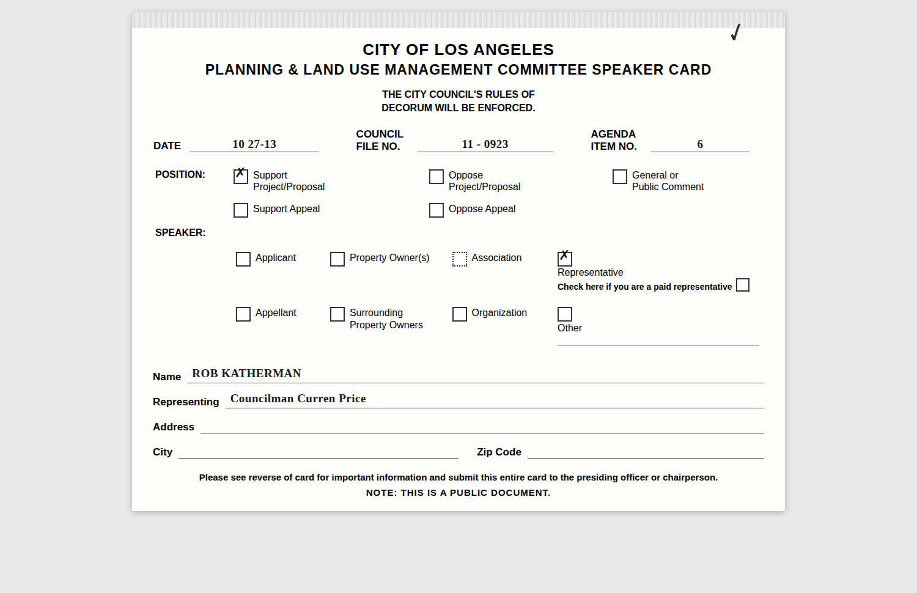✓
CITY OF LOS ANGELES
PLANNING & LAND USE MANAGEMENT COMMITTEE SPEAKER CARD
THE CITY COUNCIL'S RULES OF
DECORUM WILL BE ENFORCED.
| DATE | 10 27-13 | COUNCIL FILE NO. | 11 - 0923 | AGENDA ITEM NO. | 6 |
| POSITION: | Support Project/Proposal | Oppose Project/Proposal | General or Public Comment |
| | Support Appeal | Oppose Appeal | |
| SPEAKER: | |
| | / Applicant / Property Owner(s) / Association / Representative Check here if you are a paid representative / / Appellant / Surrounding Property Owners / Organization / Other / |
Name ROB KATHERMAN
Representing Councilman Curren Price
Address
City Zip Code
Please see reverse of card for important information and submit this entire card to the presiding officer or chairperson.
NOTE: THIS IS A PUBLIC DOCUMENT.